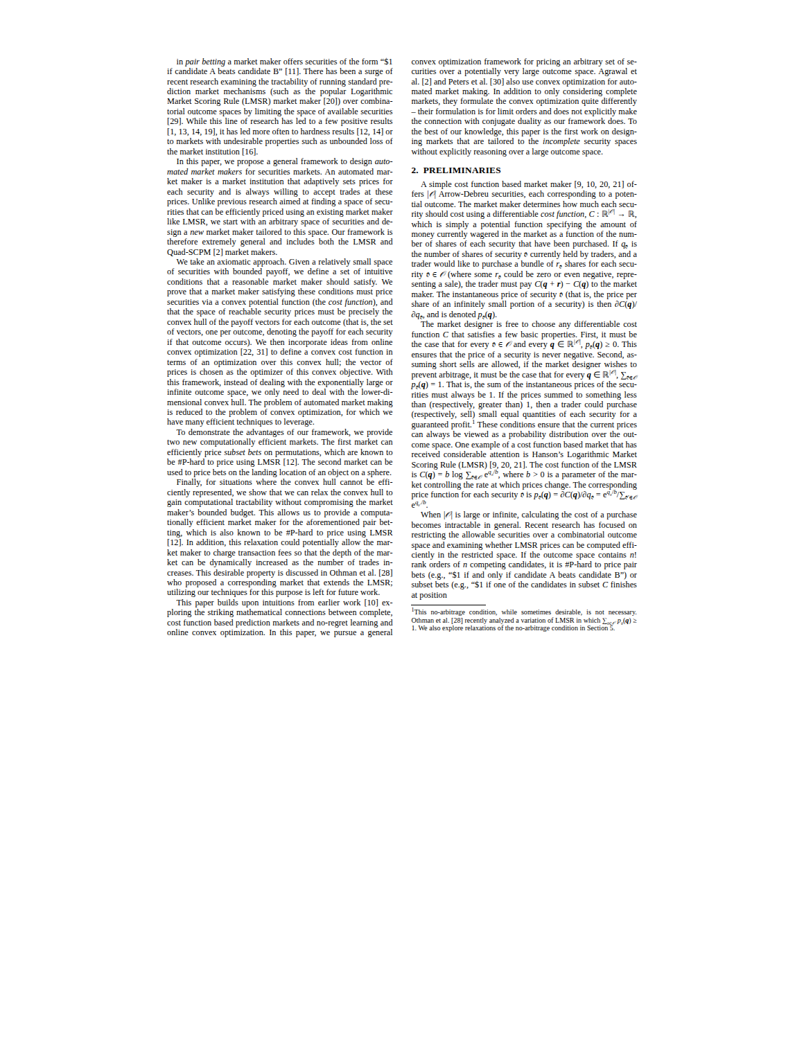in pair betting a market maker offers securities of the form “$1 if candidate A beats candidate B” [11]. There has been a surge of recent research examining the tractability of running standard prediction market mechanisms (such as the popular Logarithmic Market Scoring Rule (LMSR) market maker [20]) over combinatorial outcome spaces by limiting the space of available securities [29]. While this line of research has led to a few positive results [1, 13, 14, 19], it has led more often to hardness results [12, 14] or to markets with undesirable properties such as unbounded loss of the market institution [16].
In this paper, we propose a general framework to design automated market makers for securities markets. An automated market maker is a market institution that adaptively sets prices for each security and is always willing to accept trades at these prices. Unlike previous research aimed at finding a space of securities that can be efficiently priced using an existing market maker like LMSR, we start with an arbitrary space of securities and design a new market maker tailored to this space. Our framework is therefore extremely general and includes both the LMSR and Quad-SCPM [2] market makers.
We take an axiomatic approach. Given a relatively small space of securities with bounded payoff, we define a set of intuitive conditions that a reasonable market maker should satisfy. We prove that a market maker satisfying these conditions must price securities via a convex potential function (the cost function), and that the space of reachable security prices must be precisely the convex hull of the payoff vectors for each outcome (that is, the set of vectors, one per outcome, denoting the payoff for each security if that outcome occurs). We then incorporate ideas from online convex optimization [22, 31] to define a convex cost function in terms of an optimization over this convex hull; the vector of prices is chosen as the optimizer of this convex objective. With this framework, instead of dealing with the exponentially large or infinite outcome space, we only need to deal with the lower-dimensional convex hull. The problem of automated market making is reduced to the problem of convex optimization, for which we have many efficient techniques to leverage.
To demonstrate the advantages of our framework, we provide two new computationally efficient markets. The first market can efficiently price subset bets on permutations, which are known to be #P-hard to price using LMSR [12]. The second market can be used to price bets on the landing location of an object on a sphere.
Finally, for situations where the convex hull cannot be efficiently represented, we show that we can relax the convex hull to gain computational tractability without compromising the market maker’s bounded budget. This allows us to provide a computationally efficient market maker for the aforementioned pair betting, which is also known to be #P-hard to price using LMSR [12]. In addition, this relaxation could potentially allow the market maker to charge transaction fees so that the depth of the market can be dynamically increased as the number of trades increases. This desirable property is discussed in Othman et al. [28] who proposed a corresponding market that extends the LMSR; utilizing our techniques for this purpose is left for future work.
This paper builds upon intuitions from earlier work [10] exploring the striking mathematical connections between complete, cost function based prediction markets and no-regret learning and online convex optimization. In this paper, we pursue a general convex optimization framework for pricing an arbitrary set of securities over a potentially very large outcome space. Agrawal et al. [2] and Peters et al. [30] also use convex optimization for automated market making. In addition to only considering complete markets, they formulate the convex optimization quite differently – their formulation is for limit orders and does not explicitly make the connection with conjugate duality as our framework does. To the best of our knowledge, this paper is the first work on designing markets that are tailored to the incomplete security spaces without explicitly reasoning over a large outcome space.
2. PRELIMINARIES
A simple cost function based market maker [9, 10, 20, 21] offers |𝒪| Arrow-Debreu securities, each corresponding to a potential outcome. The market maker determines how much each security should cost using a differentiable cost function, C : ℝ|𝒪| → ℝ, which is simply a potential function specifying the amount of money currently wagered in the market as a function of the number of shares of each security that have been purchased. If q𝔬 is the number of shares of security 𝔬 currently held by traders, and a trader would like to purchase a bundle of r𝔬 shares for each security 𝔬 ∈ 𝒪 (where some r𝔬 could be zero or even negative, representing a sale), the trader must pay C(q + r) − C(q) to the market maker. The instantaneous price of security 𝔬 (that is, the price per share of an infinitely small portion of a security) is then ∂C(q)/∂q𝔬, and is denoted p𝔬(q).
The market designer is free to choose any differentiable cost function C that satisfies a few basic properties. First, it must be the case that for every 𝔬 ∈ 𝒪 and every q ∈ ℝ|𝒪|, p𝔬(q) ≥ 0. This ensures that the price of a security is never negative. Second, assuming short sells are allowed, if the market designer wishes to prevent arbitrage, it must be the case that for every q ∈ ℝ|𝒪|, ∑𝔬∈𝒪 p𝔬(q) = 1. That is, the sum of the instantaneous prices of the securities must always be 1. If the prices summed to something less than (respectively, greater than) 1, then a trader could purchase (respectively, sell) small equal quantities of each security for a guaranteed profit.1 These conditions ensure that the current prices can always be viewed as a probability distribution over the outcome space. One example of a cost function based market that has received considerable attention is Hanson’s Logarithmic Market Scoring Rule (LMSR) [9, 20, 21]. The cost function of the LMSR is C(q) = b log ∑𝔬∈𝒪 eq𝔬/b, where b > 0 is a parameter of the market controlling the rate at which prices change. The corresponding price function for each security 𝔬 is p𝔬(q) = ∂C(q)/∂q𝔬 = eq𝔬/b/∑𝔬′∈𝒪 eq𝔬′/b.
When |𝒪| is large or infinite, calculating the cost of a purchase becomes intractable in general. Recent research has focused on restricting the allowable securities over a combinatorial outcome space and examining whether LMSR prices can be computed efficiently in the restricted space. If the outcome space contains n! rank orders of n competing candidates, it is #P-hard to price pair bets (e.g., “$1 if and only if candidate A beats candidate B”) or subset bets (e.g., “$1 if one of the candidates in subset C finishes at position
1This no-arbitrage condition, while sometimes desirable, is not necessary. Othman et al. [28] recently analyzed a variation of LMSR in which ∑𝔬∈𝒪 p𝔬(q) ≥ 1. We also explore relaxations of the no-arbitrage condition in Section 5.